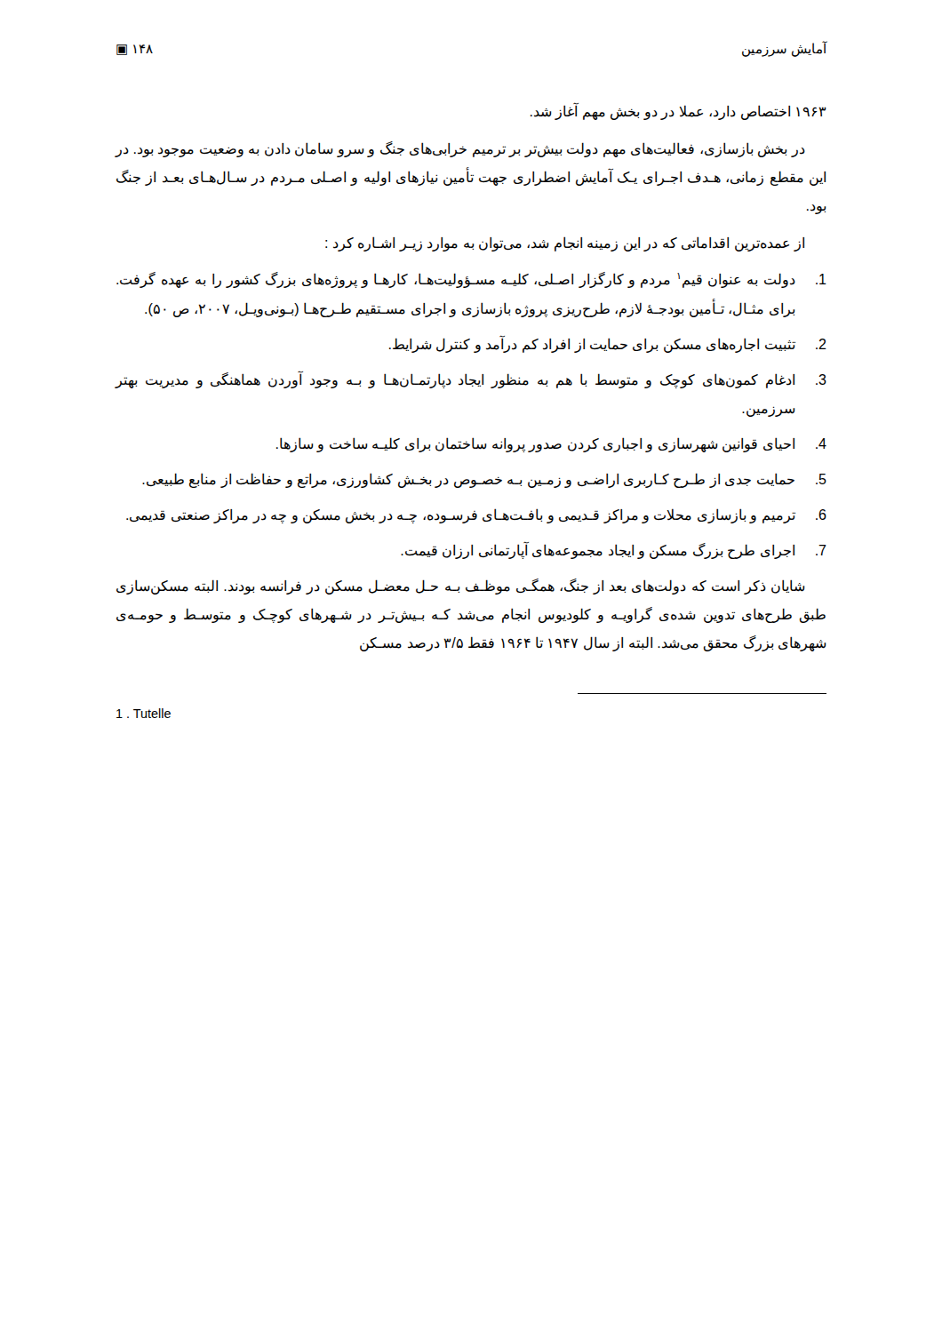آمایش سرزمین ۱۴۸ ▣
۱۹۶۳ اختصاص دارد، عملا در دو بخش مهم آغاز شد.
در بخش بازسازی، فعالیت‌های مهم دولت بیش‌تر بر ترمیم خرابی‌های جنگ و سرو سامان دادن به وضعیت موجود بود. در این مقطع زمانی، هـدف اجـرای یـک آمایش اضطراری جهت تأمین نیازهای اولیه و اصـلی مـردم در سـال‌هـای بعـد از جنگ بود.
از عمده‌ترین اقداماتی که در این زمینه انجام شد، می‌توان به موارد زیـر اشـاره کرد :
دولت به عنوان قیم۱ مردم و کارگزار اصـلی، کلیـه مسـؤولیت‌هـا، کارهـا و پروژه‌های بزرگ کشور را به عهده گرفت. برای مثـال، تـأمین بودجـهٔ لازم، طرح‌ریزی پروژه بازسازی و اجرای مسـتقیم طـرح‌هـا (بـونی‌ویـل، ۲۰۰۷، ص ۵۰).
تثبیت اجاره‌های مسکن برای حمایت از افراد کم درآمد و کنترل شرایط.
ادغام کمون‌های کوچک و متوسط با هم به منظور ایجاد دپارتمـان‌هـا و بـه وجود آوردن هماهنگی و مدیریت بهتر سرزمین.
احیای قوانین شهرسازی و اجباری کردن صدور پروانه ساختمان برای کلیـه ساخت و سازها.
حمایت جدی از طـرح کـاربری اراضـی و زمـین بـه خصـوص در بخـش کشاورزی، مراتع و حفاظت از منابع طبیعی.
ترمیم و بازسازی محلات و مراکز قـدیمی و بافـت‌هـای فرسـوده، چـه در بخش مسکن و چه در مراکز صنعتی قدیمی.
اجرای طرح بزرگ مسکن و ایجاد مجموعه‌های آپارتمانی ارزان قیمت.
شایان ذکر است که دولت‌های بعد از جنگ، همگـی موظـف بـه حـل معضـل مسکن در فرانسه بودند. البته مسکن‌سازی طبق طرح‌های تدوین شده‌ی گراویـه و کلودیوس انجام می‌شد کـه بـیش‌تـر در شـهرهای کوچـک و متوسـط و حومـه‌ی شهرهای بزرگ محقق می‌شد. البته از سال ۱۹۴۷ تا ۱۹۶۴ فقط ۳/۵ درصد مسـکن
1 . Tutelle